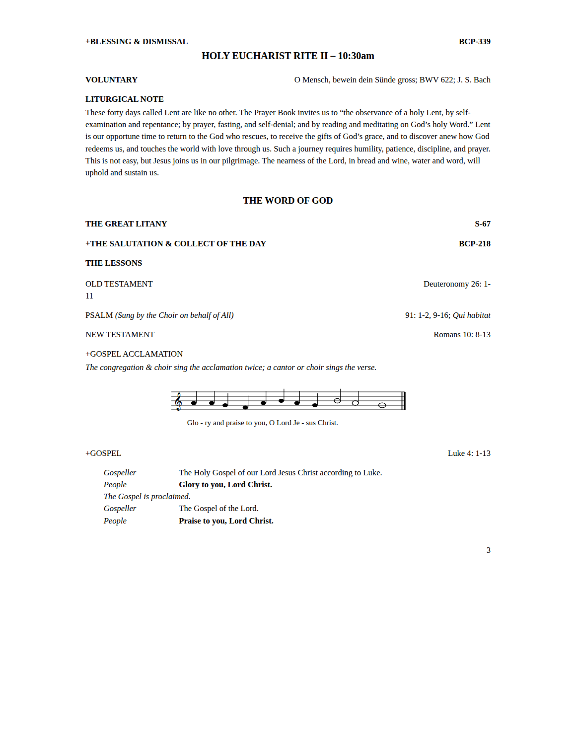+BLESSING & DISMISSAL BCP-339
HOLY EUCHARIST RITE II – 10:30am
VOLUNTARY O Mensch, bewein dein Sünde gross; BWV 622; J. S. Bach
LITURGICAL NOTE
These forty days called Lent are like no other. The Prayer Book invites us to “the observance of a holy Lent, by self-examination and repentance; by prayer, fasting, and self-denial; and by reading and meditating on God’s holy Word.” Lent is our opportune time to return to the God who rescues, to receive the gifts of God’s grace, and to discover anew how God redeems us, and touches the world with love through us. Such a journey requires humility, patience, discipline, and prayer. This is not easy, but Jesus joins us in our pilgrimage. The nearness of the Lord, in bread and wine, water and word, will uphold and sustain us.
THE WORD OF GOD
THE GREAT LITANY S-67
+THE SALUTATION & COLLECT OF THE DAY BCP-218
THE LESSONS
OLD TESTAMENT Deuteronomy 26: 1-
11
PSALM (Sung by the Choir on behalf of All) 91: 1-2, 9-16; Qui habitat
NEW TESTAMENT Romans 10: 8-13
+GOSPEL ACCLAMATION
The congregation & choir sing the acclamation twice; a cantor or choir sings the verse.
+GOSPEL Luke 4: 1-13
Gospeller The Holy Gospel of our Lord Jesus Christ according to Luke.
People Glory to you, Lord Christ.
The Gospel is proclaimed.
Gospeller The Gospel of the Lord.
People Praise to you, Lord Christ.
3